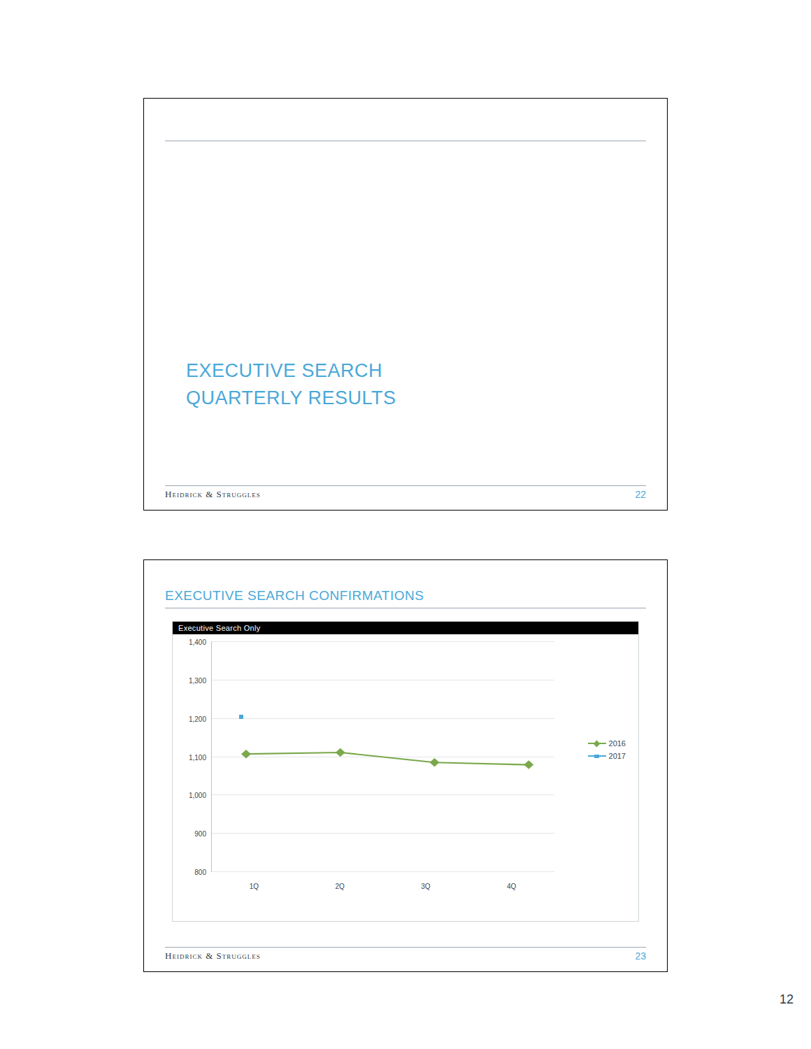EXECUTIVE SEARCH
QUARTERLY RESULTS
Heidrick & Struggles 22
EXECUTIVE SEARCH CONFIRMATIONS
Executive Search Only
1,400
1,300
1,200
1,100
1,000
900
800
1Q 2Q 3Q 4Q
2016
2017
Heidrick & Struggles 23
12